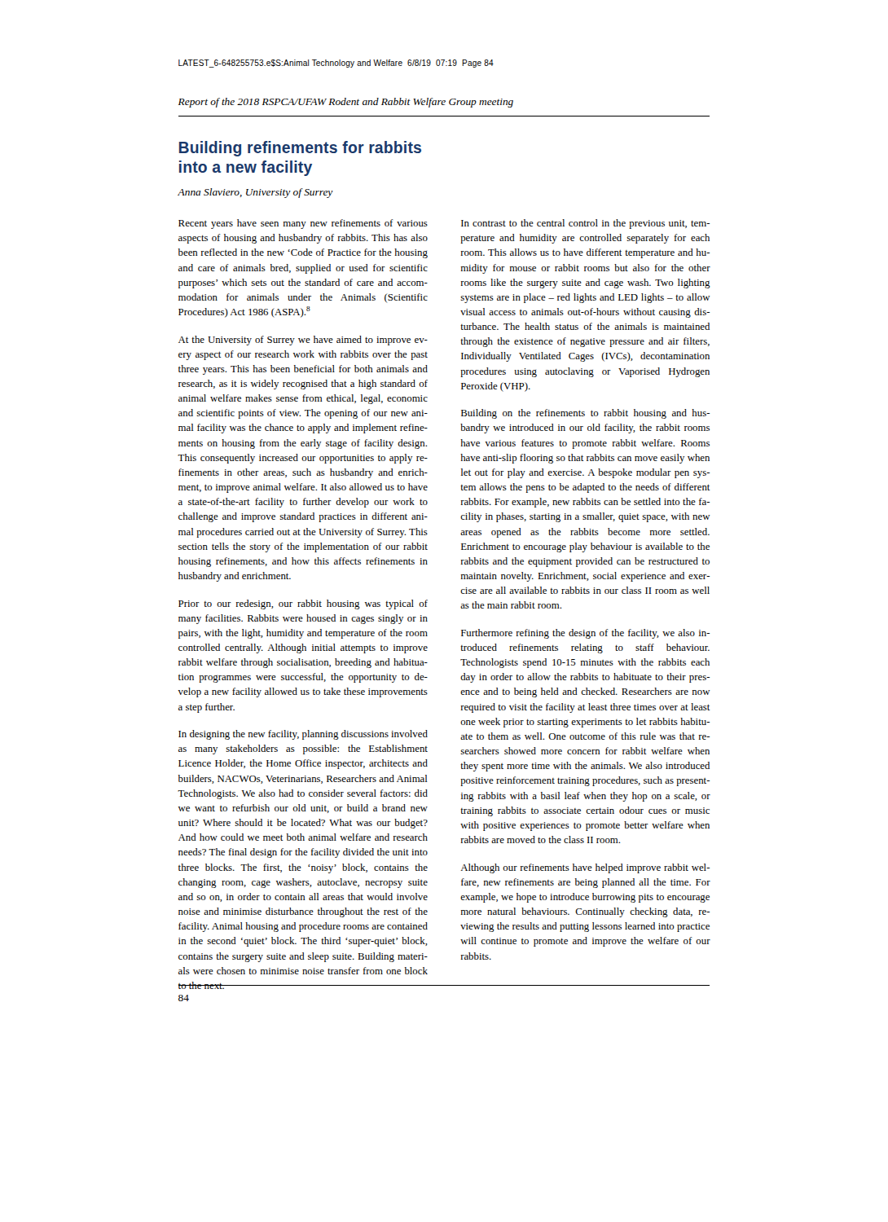LATEST_6-648255753.e$S:Animal Technology and Welfare 6/8/19 07:19 Page 84
Report of the 2018 RSPCA/UFAW Rodent and Rabbit Welfare Group meeting
Building refinements for rabbits
into a new facility
Anna Slaviero, University of Surrey
Recent years have seen many new refinements of various aspects of housing and husbandry of rabbits. This has also been reflected in the new ‘Code of Practice for the housing and care of animals bred, supplied or used for scientific purposes’ which sets out the standard of care and accommodation for animals under the Animals (Scientific Procedures) Act 1986 (ASPA).8
At the University of Surrey we have aimed to improve every aspect of our research work with rabbits over the past three years. This has been beneficial for both animals and research, as it is widely recognised that a high standard of animal welfare makes sense from ethical, legal, economic and scientific points of view. The opening of our new animal facility was the chance to apply and implement refinements on housing from the early stage of facility design. This consequently increased our opportunities to apply refinements in other areas, such as husbandry and enrichment, to improve animal welfare. It also allowed us to have a state-of-the-art facility to further develop our work to challenge and improve standard practices in different animal procedures carried out at the University of Surrey. This section tells the story of the implementation of our rabbit housing refinements, and how this affects refinements in husbandry and enrichment.
Prior to our redesign, our rabbit housing was typical of many facilities. Rabbits were housed in cages singly or in pairs, with the light, humidity and temperature of the room controlled centrally. Although initial attempts to improve rabbit welfare through socialisation, breeding and habituation programmes were successful, the opportunity to develop a new facility allowed us to take these improvements a step further.
In designing the new facility, planning discussions involved as many stakeholders as possible: the Establishment Licence Holder, the Home Office inspector, architects and builders, NACWOs, Veterinarians, Researchers and Animal Technologists. We also had to consider several factors: did we want to refurbish our old unit, or build a brand new unit? Where should it be located? What was our budget? And how could we meet both animal welfare and research needs? The final design for the facility divided the unit into three blocks. The first, the ‘noisy’ block, contains the changing room, cage washers, autoclave, necropsy suite and so on, in order to contain all areas that would involve noise and minimise disturbance throughout the rest of the facility. Animal housing and procedure rooms are contained in the second ‘quiet’ block. The third ‘super-quiet’ block, contains the surgery suite and sleep suite. Building materials were chosen to minimise noise transfer from one block to the next.
In contrast to the central control in the previous unit, temperature and humidity are controlled separately for each room. This allows us to have different temperature and humidity for mouse or rabbit rooms but also for the other rooms like the surgery suite and cage wash. Two lighting systems are in place – red lights and LED lights – to allow visual access to animals out-of-hours without causing disturbance. The health status of the animals is maintained through the existence of negative pressure and air filters, Individually Ventilated Cages (IVCs), decontamination procedures using autoclaving or Vaporised Hydrogen Peroxide (VHP).
Building on the refinements to rabbit housing and husbandry we introduced in our old facility, the rabbit rooms have various features to promote rabbit welfare. Rooms have anti-slip flooring so that rabbits can move easily when let out for play and exercise. A bespoke modular pen system allows the pens to be adapted to the needs of different rabbits. For example, new rabbits can be settled into the facility in phases, starting in a smaller, quiet space, with new areas opened as the rabbits become more settled. Enrichment to encourage play behaviour is available to the rabbits and the equipment provided can be restructured to maintain novelty. Enrichment, social experience and exercise are all available to rabbits in our class II room as well as the main rabbit room.
Furthermore refining the design of the facility, we also introduced refinements relating to staff behaviour. Technologists spend 10-15 minutes with the rabbits each day in order to allow the rabbits to habituate to their presence and to being held and checked. Researchers are now required to visit the facility at least three times over at least one week prior to starting experiments to let rabbits habituate to them as well. One outcome of this rule was that researchers showed more concern for rabbit welfare when they spent more time with the animals. We also introduced positive reinforcement training procedures, such as presenting rabbits with a basil leaf when they hop on a scale, or training rabbits to associate certain odour cues or music with positive experiences to promote better welfare when rabbits are moved to the class II room.
Although our refinements have helped improve rabbit welfare, new refinements are being planned all the time. For example, we hope to introduce burrowing pits to encourage more natural behaviours. Continually checking data, reviewing the results and putting lessons learned into practice will continue to promote and improve the welfare of our rabbits.
84